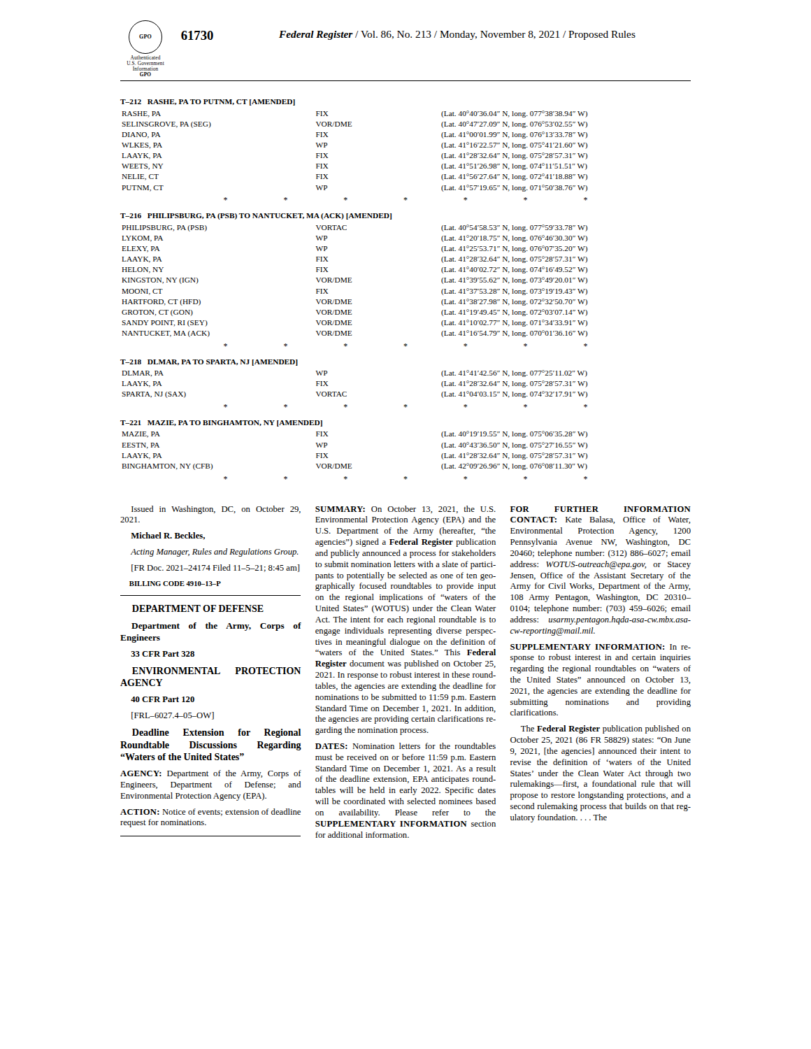GPO
Authenticated
U.S. Government
Information
GPO
61730
Federal Register / Vol. 86, No. 213 / Monday, November 8, 2021 / Proposed Rules
T–212 RASHE, PA TO PUTNM, CT [AMENDED]
| RASHE, PA | FIX | (Lat. 40°40′36.04″ N, long. 077°38′38.94″ W) |
| SELINSGROVE, PA (SEG) | VOR/DME | (Lat. 40°47′27.09″ N, long. 076°53′02.55″ W) |
| DIANO, PA | FIX | (Lat. 41°00′01.99″ N, long. 076°13′33.78″ W) |
| WLKES, PA | WP | (Lat. 41°16′22.57″ N, long. 075°41′21.60″ W) |
| LAAYK, PA | FIX | (Lat. 41°28′32.64″ N, long. 075°28′57.31″ W) |
| WEETS, NY | FIX | (Lat. 41°51′26.98″ N, long. 074°11′51.51″ W) |
| NELIE, CT | FIX | (Lat. 41°56′27.64″ N, long. 072°41′18.88″ W) |
| PUTNM, CT | WP | (Lat. 41°57′19.65″ N, long. 071°50′38.76″ W) |
* * * * * * *
T–216 PHILIPSBURG, PA (PSB) TO NANTUCKET, MA (ACK) [AMENDED]
| PHILIPSBURG, PA (PSB) | VORTAC | (Lat. 40°54′58.53″ N, long. 077°59′33.78″ W) |
| LYKOM, PA | WP | (Lat. 41°20′18.75″ N, long. 076°46′30.30″ W) |
| ELEXY, PA | WP | (Lat. 41°25′53.71″ N, long. 076°07′35.20″ W) |
| LAAYK, PA | FIX | (Lat. 41°28′32.64″ N, long. 075°28′57.31″ W) |
| HELON, NY | FIX | (Lat. 41°40′02.72″ N, long. 074°16′49.52″ W) |
| KINGSTON, NY (IGN) | VOR/DME | (Lat. 41°39′55.62″ N, long. 073°49′20.01″ W) |
| MOONI, CT | FIX | (Lat. 41°37′53.28″ N, long. 073°19′19.43″ W) |
| HARTFORD, CT (HFD) | VOR/DME | (Lat. 41°38′27.98″ N, long. 072°32′50.70″ W) |
| GROTON, CT (GON) | VOR/DME | (Lat. 41°19′49.45″ N, long. 072°03′07.14″ W) |
| SANDY POINT, RI (SEY) | VOR/DME | (Lat. 41°10′02.77″ N, long. 071°34′33.91″ W) |
| NANTUCKET, MA (ACK) | VOR/DME | (Lat. 41°16′54.79″ N, long. 070°01′36.16″ W) |
* * * * * * *
T–218 DLMAR, PA TO SPARTA, NJ [AMENDED]
| DLMAR, PA | WP | (Lat. 41°41′42.56″ N, long. 077°25′11.02″ W) |
| LAAYK, PA | FIX | (Lat. 41°28′32.64″ N, long. 075°28′57.31″ W) |
| SPARTA, NJ (SAX) | VORTAC | (Lat. 41°04′03.15″ N, long. 074°32′17.91″ W) |
* * * * * * *
T–221 MAZIE, PA TO BINGHAMTON, NY [AMENDED]
| MAZIE, PA | FIX | (Lat. 40°19′19.55″ N, long. 075°06′35.28″ W) |
| EESTN, PA | WP | (Lat. 40°43′36.50″ N, long. 075°27′16.55″ W) |
| LAAYK, PA | FIX | (Lat. 41°28′32.64″ N, long. 075°28′57.31″ W) |
| BINGHAMTON, NY (CFB) | VOR/DME | (Lat. 42°09′26.96″ N, long. 076°08′11.30″ W) |
* * * * * * *
Issued in Washington, DC, on October 29, 2021.
Michael R. Beckles,
Acting Manager, Rules and Regulations Group.
[FR Doc. 2021–24174 Filed 11–5–21; 8:45 am]
BILLING CODE 4910–13–P
DEPARTMENT OF DEFENSE
Department of the Army, Corps of Engineers
33 CFR Part 328
ENVIRONMENTAL PROTECTION AGENCY
40 CFR Part 120
[FRL–6027.4–05–OW]
Deadline Extension for Regional Roundtable Discussions Regarding “Waters of the United States”
AGENCY: Department of the Army, Corps of Engineers, Department of Defense; and Environmental Protection Agency (EPA).
ACTION: Notice of events; extension of deadline request for nominations.
SUMMARY: On October 13, 2021, the U.S. Environmental Protection Agency (EPA) and the U.S. Department of the Army (hereafter, “the agencies”) signed a Federal Register publication and publicly announced a process for stakeholders to submit nomination letters with a slate of participants to potentially be selected as one of ten geographically focused roundtables to provide input on the regional implications of “waters of the United States” (WOTUS) under the Clean Water Act. The intent for each regional roundtable is to engage individuals representing diverse perspectives in meaningful dialogue on the definition of “waters of the United States.” This Federal Register document was published on October 25, 2021. In response to robust interest in these roundtables, the agencies are extending the deadline for nominations to be submitted to 11:59 p.m. Eastern Standard Time on December 1, 2021. In addition, the agencies are providing certain clarifications regarding the nomination process.
DATES: Nomination letters for the roundtables must be received on or before 11:59 p.m. Eastern Standard Time on December 1, 2021. As a result of the deadline extension, EPA anticipates roundtables will be held in early 2022. Specific dates will be coordinated with selected nominees based on availability. Please refer to the SUPPLEMENTARY INFORMATION section for additional information.
FOR FURTHER INFORMATION CONTACT: Kate Balasa, Office of Water, Environmental Protection Agency, 1200 Pennsylvania Avenue NW, Washington, DC 20460; telephone number: (312) 886–6027; email address: WOTUS-outreach@epa.gov, or Stacey Jensen, Office of the Assistant Secretary of the Army for Civil Works, Department of the Army, 108 Army Pentagon, Washington, DC 20310–0104; telephone number: (703) 459–6026; email address: usarmy.pentagon.hqda-asa-cw.mbx.asa-cw-reporting@mail.mil.
SUPPLEMENTARY INFORMATION: In response to robust interest in and certain inquiries regarding the regional roundtables on “waters of the United States” announced on October 13, 2021, the agencies are extending the deadline for submitting nominations and providing clarifications.
The Federal Register publication published on October 25, 2021 (86 FR 58829) states: “On June 9, 2021, [the agencies] announced their intent to revise the definition of ‘waters of the United States’ under the Clean Water Act through two rulemakings—first, a foundational rule that will propose to restore longstanding protections, and a second rulemaking process that builds on that regulatory foundation. . . . The